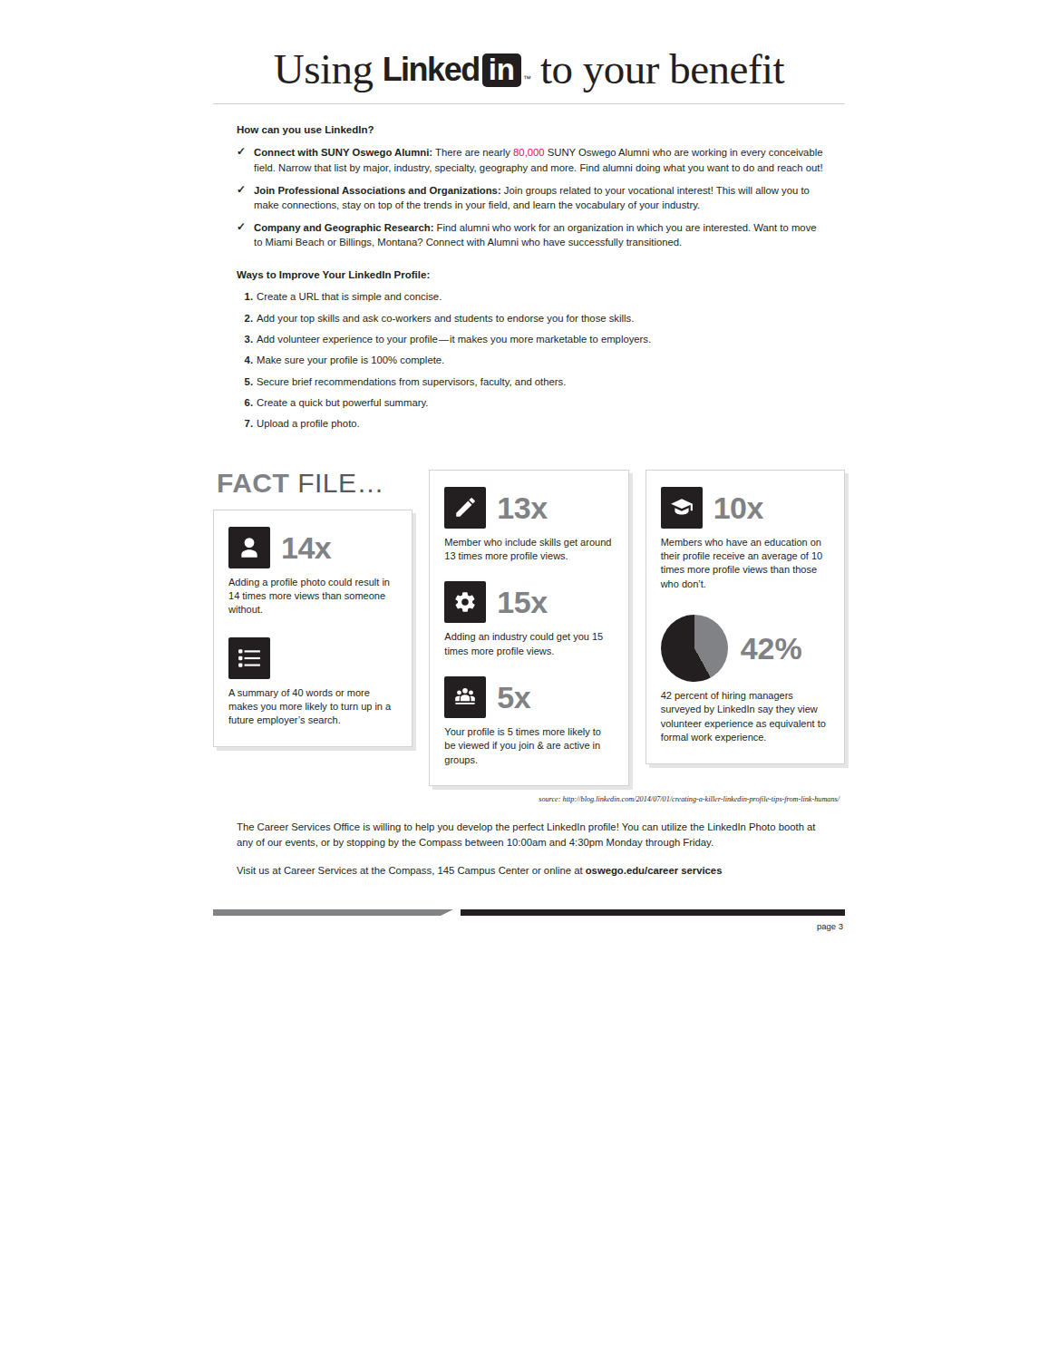Using Linked in™ to your benefit
How can you use LinkedIn?
Connect with SUNY Oswego Alumni: There are nearly 80,000 SUNY Oswego Alumni who are working in every conceivable field. Narrow that list by major, industry, specialty, geography and more. Find alumni doing what you want to do and reach out!
Join Professional Associations and Organizations: Join groups related to your vocational interest! This will allow you to make connections, stay on top of the trends in your field, and learn the vocabulary of your industry.
Company and Geographic Research: Find alumni who work for an organization in which you are interested. Want to move to Miami Beach or Billings, Montana? Connect with Alumni who have successfully transitioned.
Ways to Improve Your LinkedIn Profile:
Create a URL that is simple and concise.
Add your top skills and ask co-workers and students to endorse you for those skills.
Add volunteer experience to your profile — it makes you more marketable to employers.
Make sure your profile is 100% complete.
Secure brief recommendations from supervisors, faculty, and others.
Create a quick but powerful summary.
Upload a profile photo.
FACT FILE…
14x
Adding a profile photo could result in 14 times more views than someone without.
A summary of 40 words or more makes you more likely to turn up in a future employer’s search.
13x
Member who include skills get around 13 times more profile views.
15x
Adding an industry could get you 15 times more profile views.
5x
Your profile is 5 times more likely to be viewed if you join & are active in groups.
10x
Members who have an education on their profile receive an average of 10 times more profile views than those who don’t.
42%
42 percent of hiring managers surveyed by LinkedIn say they view volunteer experience as equivalent to formal work experience.
source: http://blog.linkedin.com/2014/07/01/creating-a-killer-linkedin-profile-tips-from-link-humans/
The Career Services Office is willing to help you develop the perfect LinkedIn profile! You can utilize the LinkedIn Photo booth at any of our events, or by stopping by the Compass between 10:00am and 4:30pm Monday through Friday.
Visit us at Career Services at the Compass, 145 Campus Center or online at oswego.edu/career services
page 3